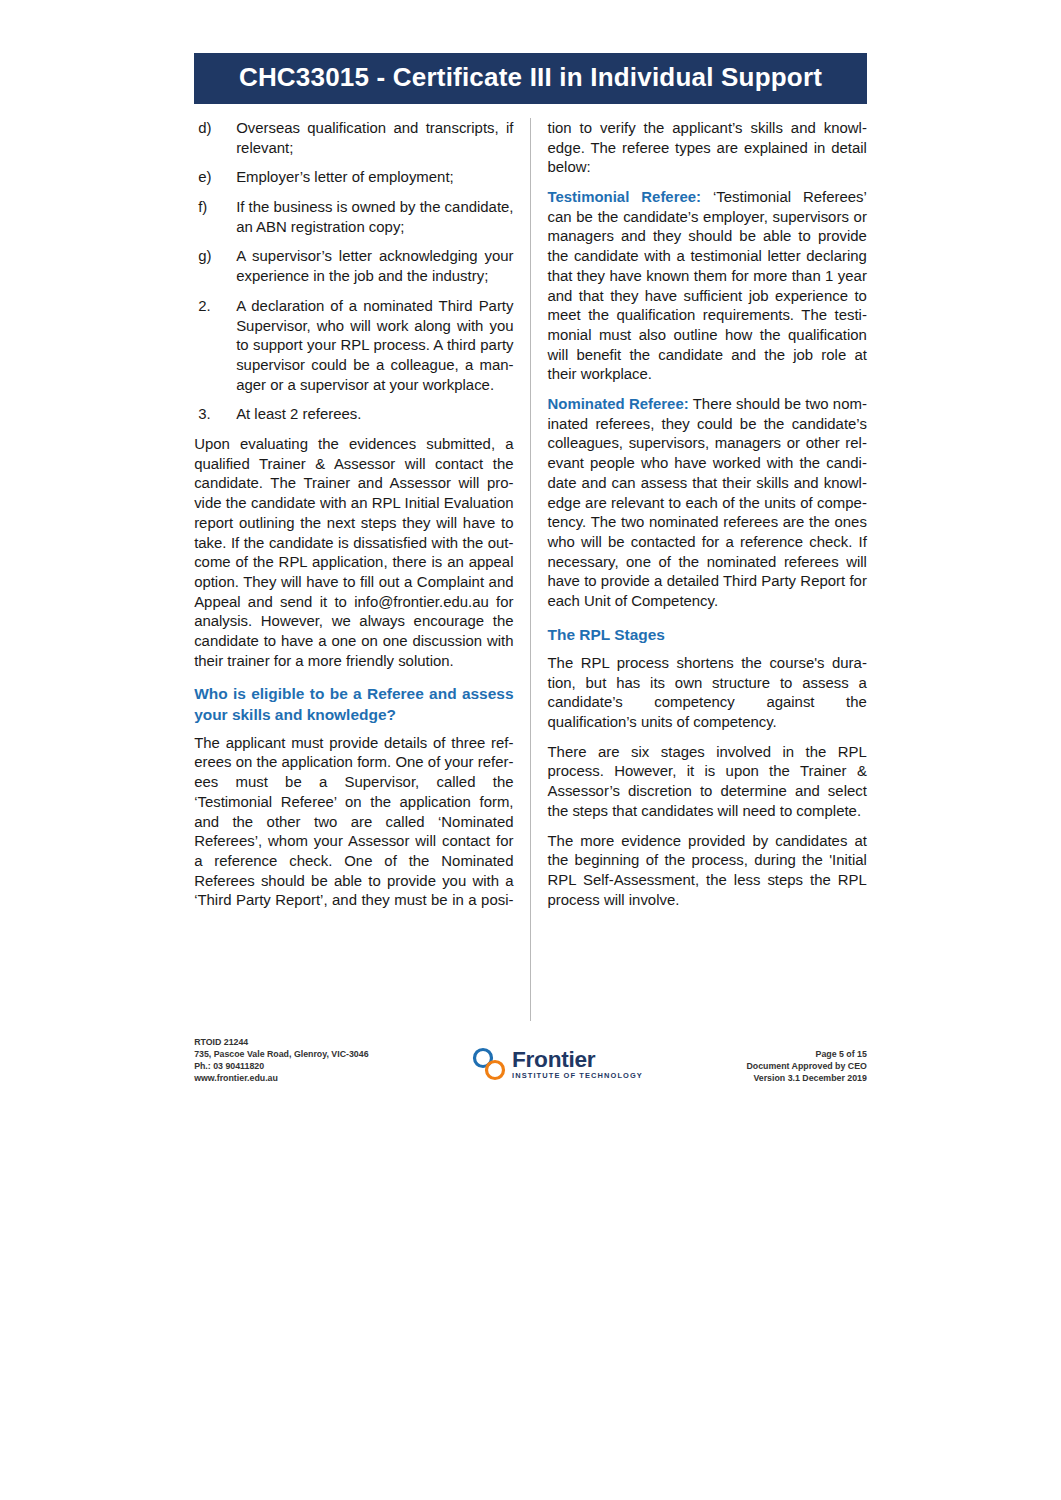CHC33015 - Certificate III in Individual Support
d) Overseas qualification and transcripts, if relevant;
e) Employer’s letter of employment;
f) If the business is owned by the candidate, an ABN registration copy;
g) A supervisor’s letter acknowledging your experience in the job and the industry;
2. A declaration of a nominated Third Party Supervisor, who will work along with you to support your RPL process. A third party supervisor could be a colleague, a manager or a supervisor at your workplace.
3. At least 2 referees.
Upon evaluating the evidences submitted, a qualified Trainer & Assessor will contact the candidate. The Trainer and Assessor will provide the candidate with an RPL Initial Evaluation report outlining the next steps they will have to take. If the candidate is dissatisfied with the outcome of the RPL application, there is an appeal option. They will have to fill out a Complaint and Appeal and send it to info@frontier.edu.au for analysis. However, we always encourage the candidate to have a one on one discussion with their trainer for a more friendly solution.
Who is eligible to be a Referee and assess your skills and knowledge?
The applicant must provide details of three referees on the application form. One of your referees must be a Supervisor, called the ‘Testimonial Referee’ on the application form, and the other two are called ‘Nominated Referees’, whom your Assessor will contact for a reference check. One of the Nominated Referees should be able to provide you with a ‘Third Party Report’, and they must be in a position to verify the applicant’s skills and knowledge. The referee types are explained in detail below:
Testimonial Referee: ‘Testimonial Referees’ can be the candidate’s employer, supervisors or managers and they should be able to provide the candidate with a testimonial letter declaring that they have known them for more than 1 year and that they have sufficient job experience to meet the qualification requirements. The testimonial must also outline how the qualification will benefit the candidate and the job role at their workplace.
Nominated Referee: There should be two nominated referees, they could be the candidate’s colleagues, supervisors, managers or other relevant people who have worked with the candidate and can assess that their skills and knowledge are relevant to each of the units of competency. The two nominated referees are the ones who will be contacted for a reference check. If necessary, one of the nominated referees will have to provide a detailed Third Party Report for each Unit of Competency.
The RPL Stages
The RPL process shortens the course's duration, but has its own structure to assess a candidate’s competency against the qualification’s units of competency.
There are six stages involved in the RPL process. However, it is upon the Trainer & Assessor’s discretion to determine and select the steps that candidates will need to complete.
The more evidence provided by candidates at the beginning of the process, during the 'Initial RPL Self-Assessment, the less steps the RPL process will involve.
RTOID 21244
735, Pascoe Vale Road, Glenroy, VIC-3046
Ph.: 03 90411820
www.frontier.edu.au
Frontier
INSTITUTE OF TECHNOLOGY
Page 5 of 15
Document Approved by CEO
Version 3.1 December 2019